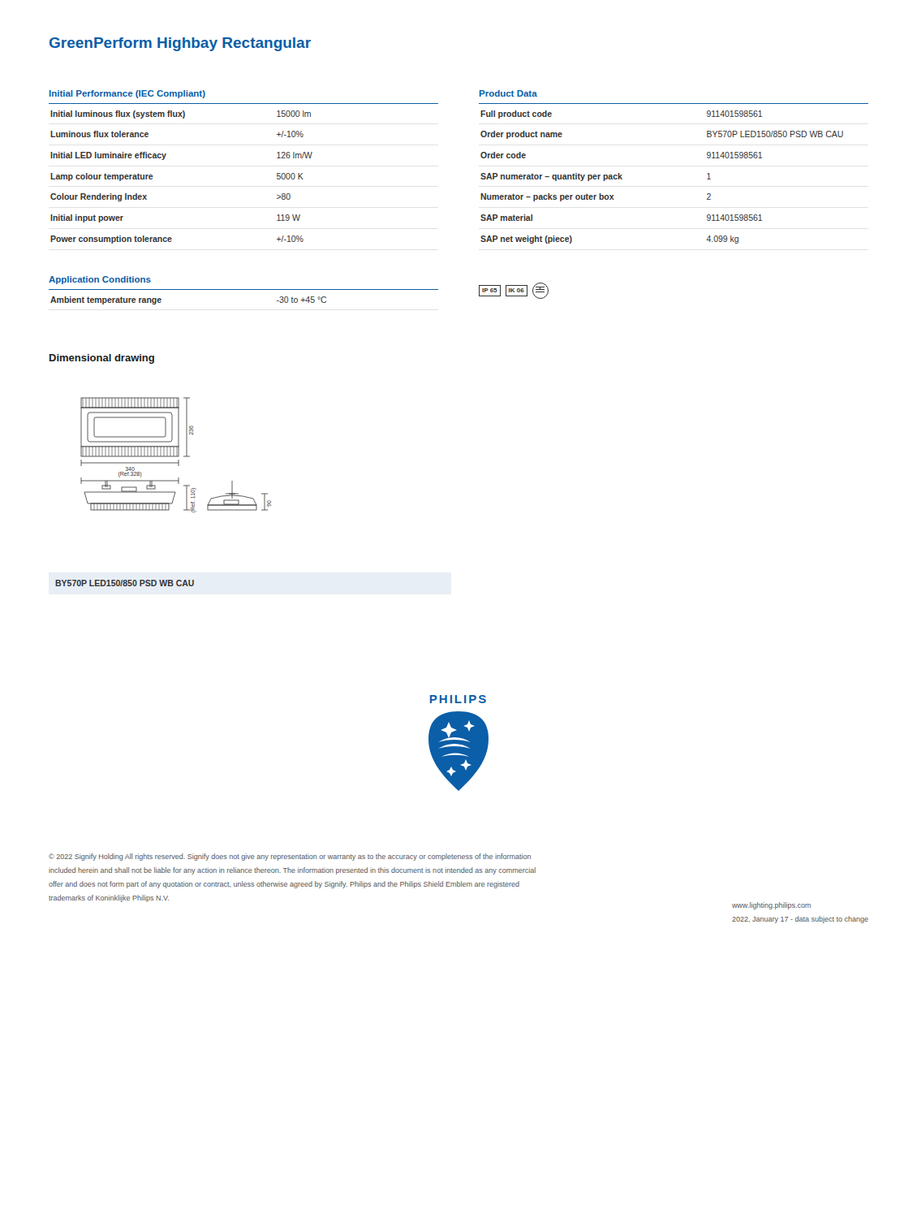GreenPerform Highbay Rectangular
Initial Performance (IEC Compliant)
| Initial luminous flux (system flux) | 15000 lm |
| Luminous flux tolerance | +/-10% |
| Initial LED luminaire efficacy | 126 lm/W |
| Lamp colour temperature | 5000 K |
| Colour Rendering Index | >80 |
| Initial input power | 119 W |
| Power consumption tolerance | +/-10% |
Application Conditions
| Ambient temperature range | -30 to +45 °C |
Product Data
| Full product code | 911401598561 |
| Order product name | BY570P LED150/850 PSD WB CAU |
| Order code | 911401598561 |
| SAP numerator – quantity per pack | 1 |
| Numerator – packs per outer box | 2 |
| SAP material | 911401598561 |
| SAP net weight (piece) | 4.099 kg |
IP 65 IK 06
Dimensional drawing
236 340 (Ref.328) (Ref. 110) 90
BY570P LED150/850 PSD WB CAU
PHILIPS
© 2022 Signify Holding All rights reserved. Signify does not give any representation or warranty as to the accuracy or completeness of the information included herein and shall not be liable for any action in reliance thereon. The information presented in this document is not intended as any commercial offer and does not form part of any quotation or contract, unless otherwise agreed by Signify. Philips and the Philips Shield Emblem are registered trademarks of Koninklijke Philips N.V.
www.lighting.philips.com
2022, January 17 - data subject to change